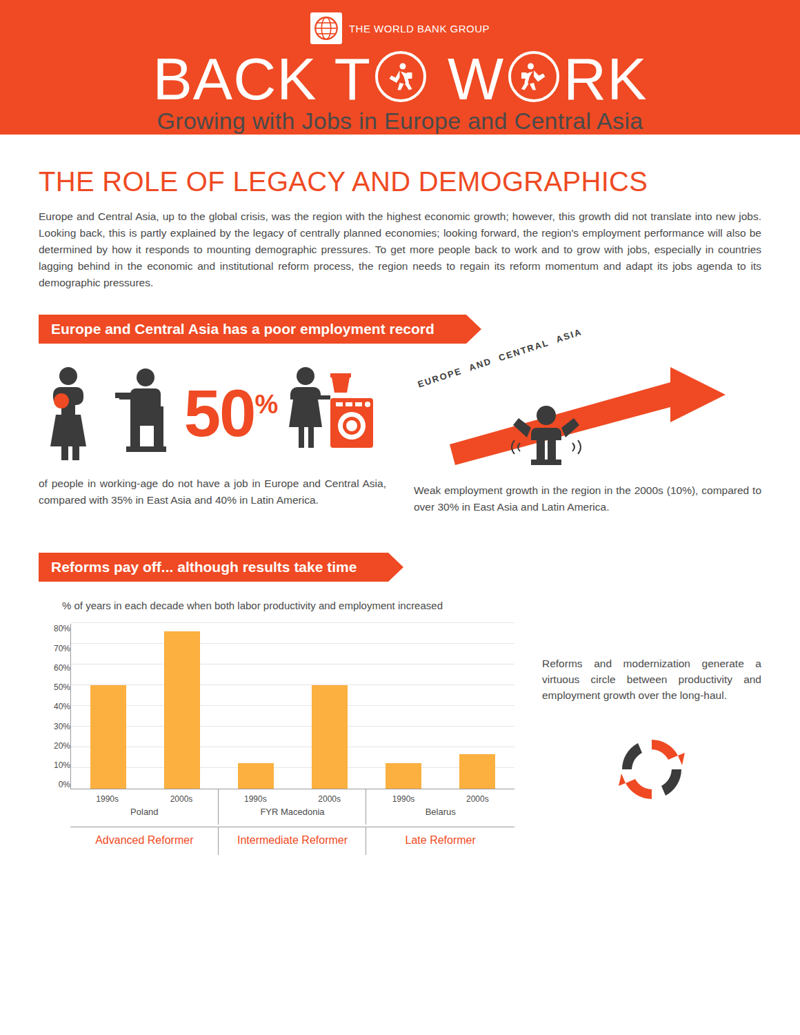THE WORLD BANK GROUP
BACK T W RK
Growing with Jobs in Europe and Central Asia
THE ROLE OF LEGACY AND DEMOGRAPHICS
Europe and Central Asia, up to the global crisis, was the region with the highest economic growth; however, this growth did not translate into new jobs. Looking back, this is partly explained by the legacy of centrally planned economies; looking forward, the region's employment performance will also be determined by how it responds to mounting demographic pressures. To get more people back to work and to grow with jobs, especially in countries lagging behind in the economic and institutional reform process, the region needs to regain its reform momentum and adapt its jobs agenda to its demographic pressures.
Europe and Central Asia has a poor employment record
50%
of people in working-age do not have a job in Europe and Central Asia, compared with 35% in East Asia and 40% in Latin America.
EUROPE AND CENTRAL ASIA
Weak employment growth in the region in the 2000s (10%), compared to over 30% in East Asia and Latin America.
Reforms pay off... although results take time
% of years in each decade when both labor productivity and employment increased
| 80% 70% 60% 50% 40% 30% 20% 10% 0% | |
1990s
2000s
1990s
2000s
1990s
2000s
Poland
FYR Macedonia
Belarus
Advanced Reformer
Intermediate Reformer
Late Reformer
Reforms and modernization generate a virtuous circle between productivity and employment growth over the long-haul.